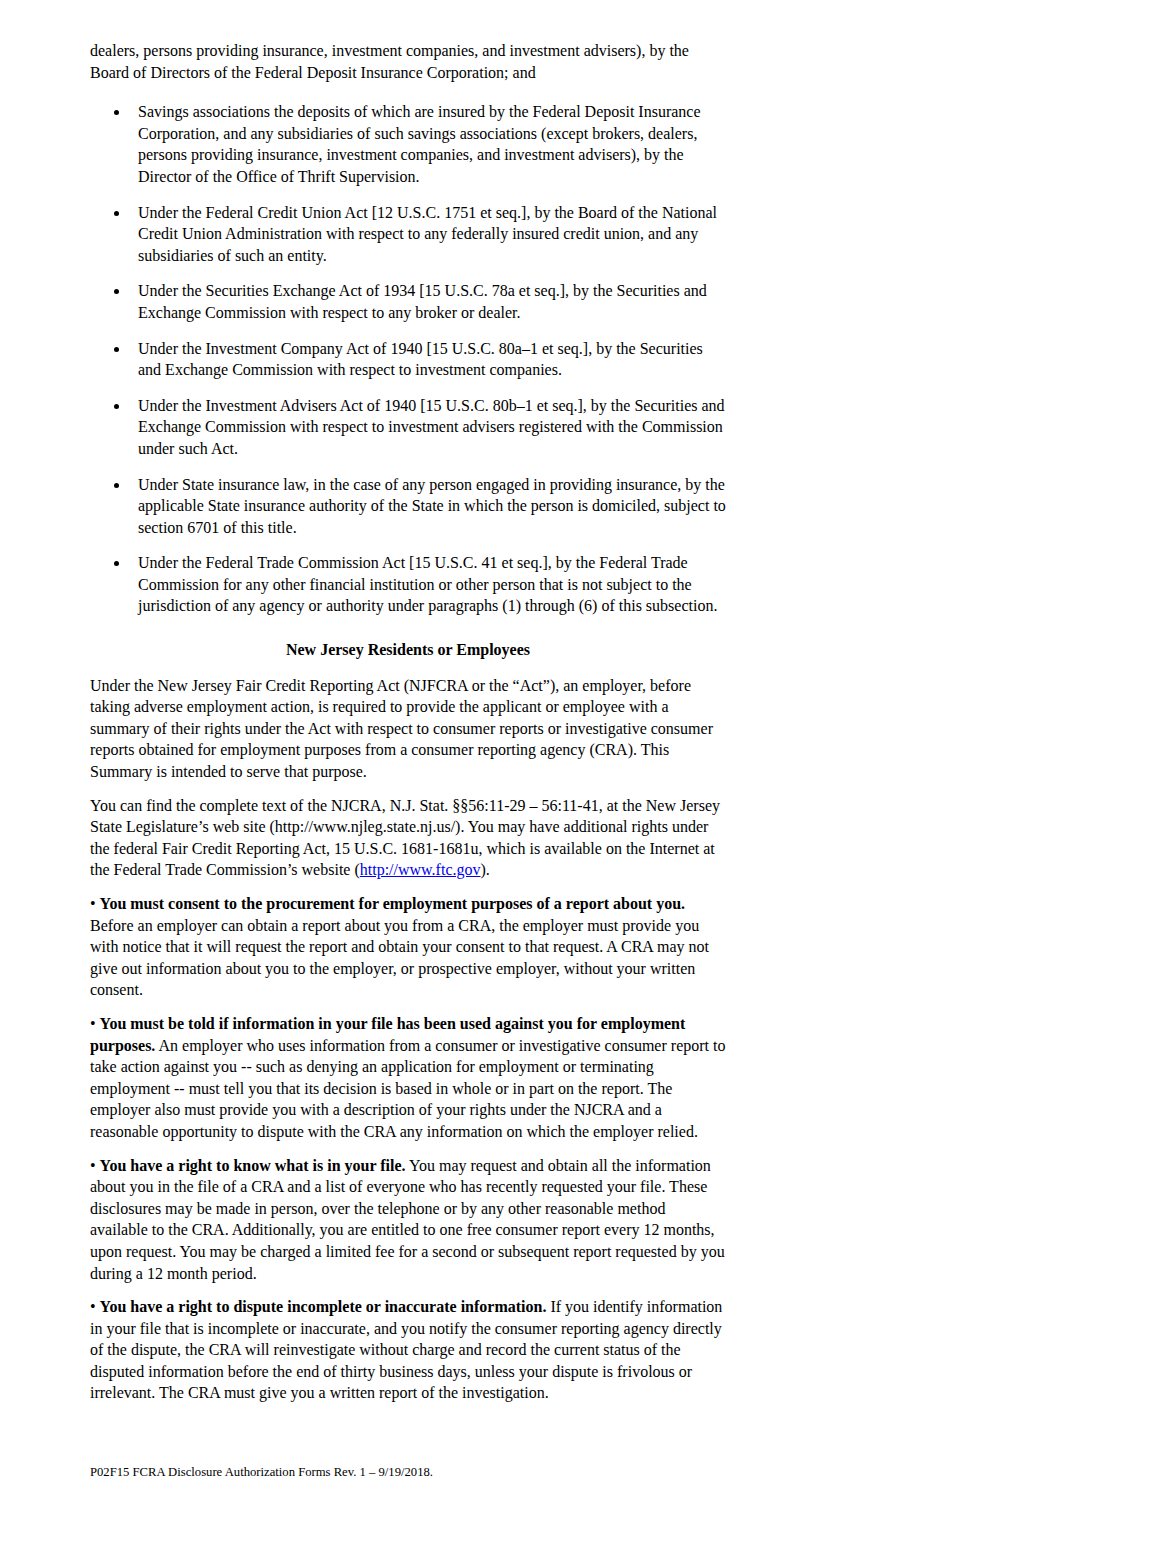dealers, persons providing insurance, investment companies, and investment advisers), by the Board of Directors of the Federal Deposit Insurance Corporation; and
Savings associations the deposits of which are insured by the Federal Deposit Insurance Corporation, and any subsidiaries of such savings associations (except brokers, dealers, persons providing insurance, investment companies, and investment advisers), by the Director of the Office of Thrift Supervision.
Under the Federal Credit Union Act [12 U.S.C. 1751 et seq.], by the Board of the National Credit Union Administration with respect to any federally insured credit union, and any subsidiaries of such an entity.
Under the Securities Exchange Act of 1934 [15 U.S.C. 78a et seq.], by the Securities and Exchange Commission with respect to any broker or dealer.
Under the Investment Company Act of 1940 [15 U.S.C. 80a–1 et seq.], by the Securities and Exchange Commission with respect to investment companies.
Under the Investment Advisers Act of 1940 [15 U.S.C. 80b–1 et seq.], by the Securities and Exchange Commission with respect to investment advisers registered with the Commission under such Act.
Under State insurance law, in the case of any person engaged in providing insurance, by the applicable State insurance authority of the State in which the person is domiciled, subject to section 6701 of this title.
Under the Federal Trade Commission Act [15 U.S.C. 41 et seq.], by the Federal Trade Commission for any other financial institution or other person that is not subject to the jurisdiction of any agency or authority under paragraphs (1) through (6) of this subsection.
New Jersey Residents or Employees
Under the New Jersey Fair Credit Reporting Act (NJFCRA or the “Act”), an employer, before taking adverse employment action, is required to provide the applicant or employee with a summary of their rights under the Act with respect to consumer reports or investigative consumer reports obtained for employment purposes from a consumer reporting agency (CRA). This Summary is intended to serve that purpose.
You can find the complete text of the NJCRA, N.J. Stat. §§56:11-29 – 56:11-41, at the New Jersey State Legislature’s web site (http://www.njleg.state.nj.us/). You may have additional rights under the federal Fair Credit Reporting Act, 15 U.S.C. 1681-1681u, which is available on the Internet at the Federal Trade Commission’s website (http://www.ftc.gov).
• You must consent to the procurement for employment purposes of a report about you. Before an employer can obtain a report about you from a CRA, the employer must provide you with notice that it will request the report and obtain your consent to that request. A CRA may not give out information about you to the employer, or prospective employer, without your written consent.
• You must be told if information in your file has been used against you for employment purposes. An employer who uses information from a consumer or investigative consumer report to take action against you -- such as denying an application for employment or terminating employment -- must tell you that its decision is based in whole or in part on the report. The employer also must provide you with a description of your rights under the NJCRA and a reasonable opportunity to dispute with the CRA any information on which the employer relied.
• You have a right to know what is in your file. You may request and obtain all the information about you in the file of a CRA and a list of everyone who has recently requested your file. These disclosures may be made in person, over the telephone or by any other reasonable method available to the CRA. Additionally, you are entitled to one free consumer report every 12 months, upon request. You may be charged a limited fee for a second or subsequent report requested by you during a 12 month period.
• You have a right to dispute incomplete or inaccurate information. If you identify information in your file that is incomplete or inaccurate, and you notify the consumer reporting agency directly of the dispute, the CRA will reinvestigate without charge and record the current status of the disputed information before the end of thirty business days, unless your dispute is frivolous or irrelevant. The CRA must give you a written report of the investigation.
P02F15 FCRA Disclosure Authorization Forms Rev. 1 – 9/19/2018.